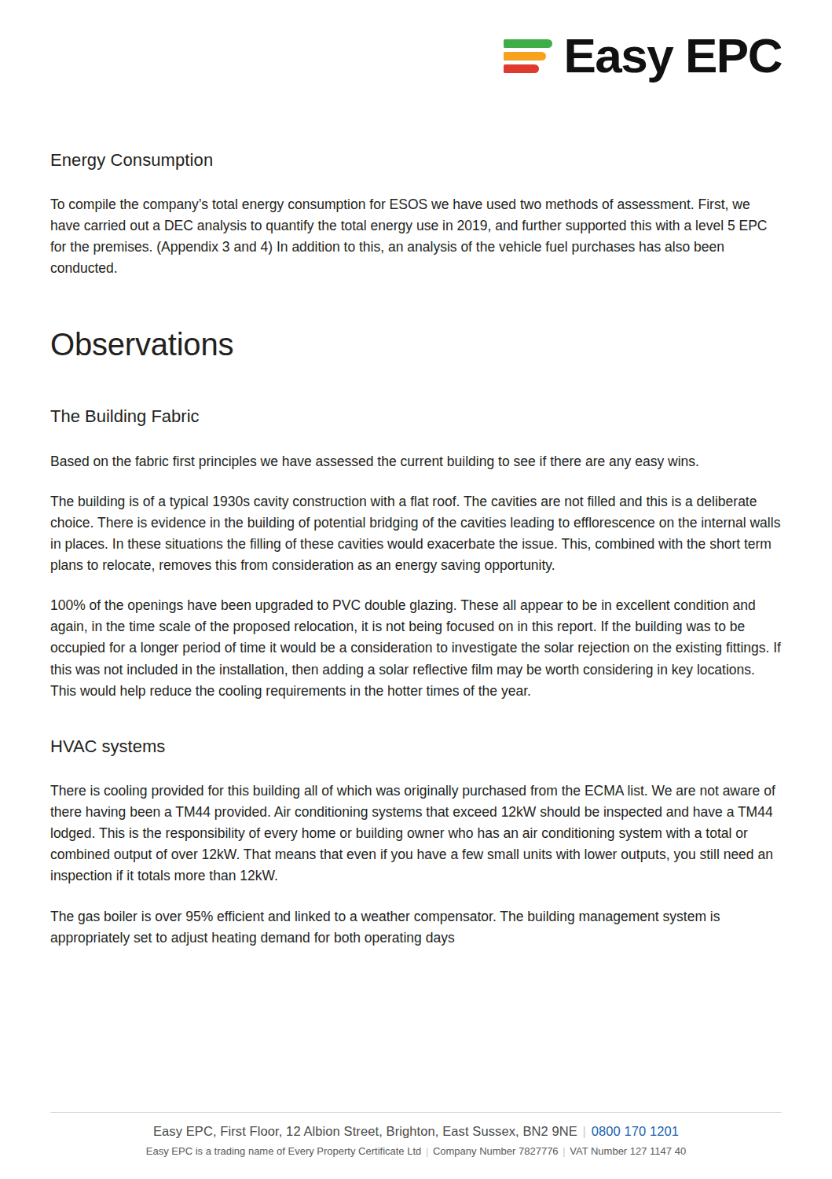Easy EPC
Energy Consumption
To compile the company’s total energy consumption for ESOS we have used two methods of assessment. First, we have carried out a DEC analysis to quantify the total energy use in 2019, and further supported this with a level 5 EPC for the premises. (Appendix 3 and 4) In addition to this, an analysis of the vehicle fuel purchases has also been conducted.
Observations
The Building Fabric
Based on the fabric first principles we have assessed the current building to see if there are any easy wins.
The building is of a typical 1930s cavity construction with a flat roof. The cavities are not filled and this is a deliberate choice. There is evidence in the building of potential bridging of the cavities leading to efflorescence on the internal walls in places. In these situations the filling of these cavities would exacerbate the issue. This, combined with the short term plans to relocate, removes this from consideration as an energy saving opportunity.
100% of the openings have been upgraded to PVC double glazing. These all appear to be in excellent condition and again, in the time scale of the proposed relocation, it is not being focused on in this report. If the building was to be occupied for a longer period of time it would be a consideration to investigate the solar rejection on the existing fittings. If this was not included in the installation, then adding a solar reflective film may be worth considering in key locations. This would help reduce the cooling requirements in the hotter times of the year.
HVAC systems
There is cooling provided for this building all of which was originally purchased from the ECMA list. We are not aware of there having been a TM44 provided. Air conditioning systems that exceed 12kW should be inspected and have a TM44 lodged. This is the responsibility of every home or building owner who has an air conditioning system with a total or combined output of over 12kW. That means that even if you have a few small units with lower outputs, you still need an inspection if it totals more than 12kW.
The gas boiler is over 95% efficient and linked to a weather compensator. The building management system is appropriately set to adjust heating demand for both operating days
Easy EPC, First Floor, 12 Albion Street, Brighton, East Sussex, BN2 9NE | 0800 170 1201
Easy EPC is a trading name of Every Property Certificate Ltd | Company Number 7827776 | VAT Number 127 1147 40